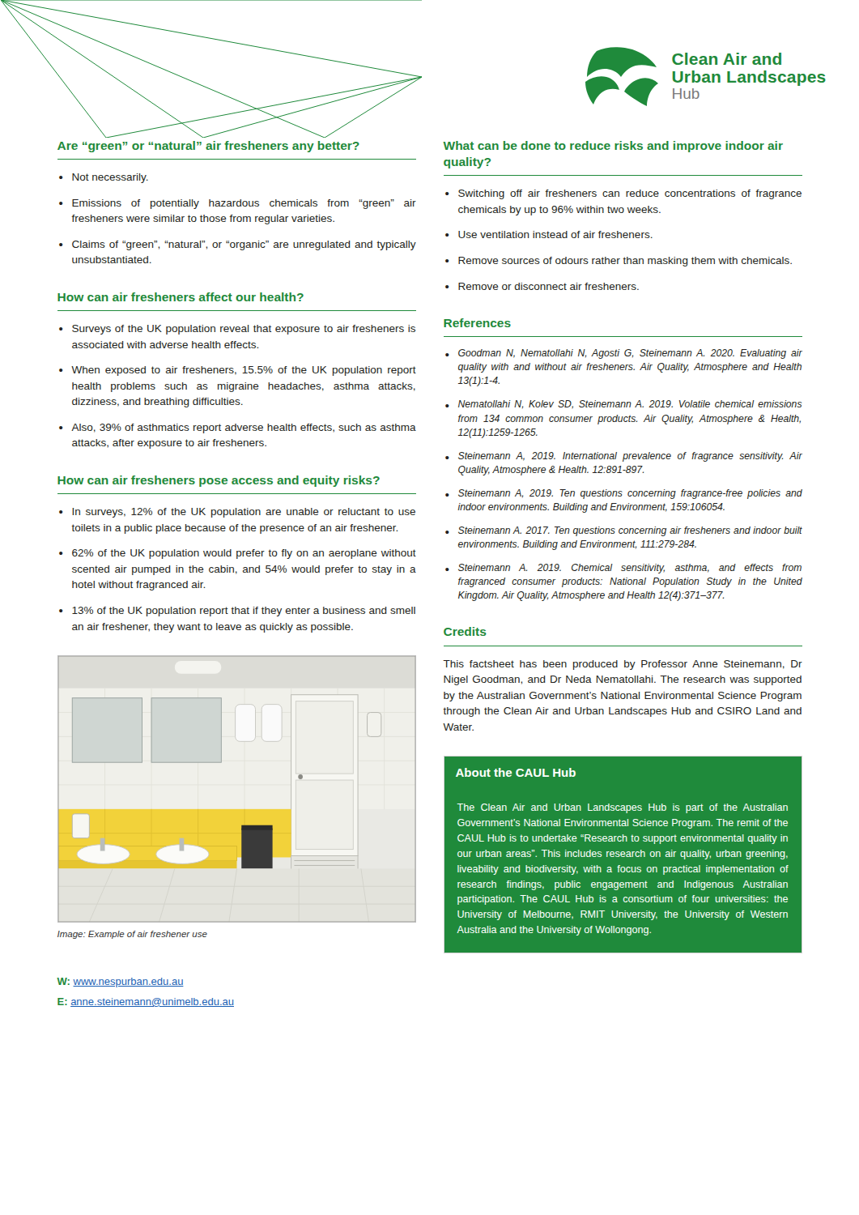Clean Air and Urban Landscapes Hub
Are “green” or “natural” air fresheners any better?
Not necessarily.
Emissions of potentially hazardous chemicals from “green” air fresheners were similar to those from regular varieties.
Claims of “green”, “natural”, or “organic” are unregulated and typically unsubstantiated.
How can air fresheners affect our health?
Surveys of the UK population reveal that exposure to air fresheners is associated with adverse health effects.
When exposed to air fresheners, 15.5% of the UK population report health problems such as migraine headaches, asthma attacks, dizziness, and breathing difficulties.
Also, 39% of asthmatics report adverse health effects, such as asthma attacks, after exposure to air fresheners.
How can air fresheners pose access and equity risks?
In surveys, 12% of the UK population are unable or reluctant to use toilets in a public place because of the presence of an air freshener.
62% of the UK population would prefer to fly on an aeroplane without scented air pumped in the cabin, and 54% would prefer to stay in a hotel without fragranced air.
13% of the UK population report that if they enter a business and smell an air freshener, they want to leave as quickly as possible.
Image: Example of air freshener use
What can be done to reduce risks and improve indoor air quality?
Switching off air fresheners can reduce concentrations of fragrance chemicals by up to 96% within two weeks.
Use ventilation instead of air fresheners.
Remove sources of odours rather than masking them with chemicals.
Remove or disconnect air fresheners.
References
Goodman N, Nematollahi N, Agosti G, Steinemann A. 2020. Evaluating air quality with and without air fresheners. Air Quality, Atmosphere and Health 13(1):1-4.
Nematollahi N, Kolev SD, Steinemann A. 2019. Volatile chemical emissions from 134 common consumer products. Air Quality, Atmosphere & Health, 12(11):1259-1265.
Steinemann A, 2019. International prevalence of fragrance sensitivity. Air Quality, Atmosphere & Health. 12:891-897.
Steinemann A, 2019. Ten questions concerning fragrance-free policies and indoor environments. Building and Environment, 159:106054.
Steinemann A. 2017. Ten questions concerning air fresheners and indoor built environments. Building and Environment, 111:279-284.
Steinemann A. 2019. Chemical sensitivity, asthma, and effects from fragranced consumer products: National Population Study in the United Kingdom. Air Quality, Atmosphere and Health 12(4):371–377.
Credits
This factsheet has been produced by Professor Anne Steinemann, Dr Nigel Goodman, and Dr Neda Nematollahi. The research was supported by the Australian Government’s National Environmental Science Program through the Clean Air and Urban Landscapes Hub and CSIRO Land and Water.
About the CAUL Hub
The Clean Air and Urban Landscapes Hub is part of the Australian Government’s National Environmental Science Program. The remit of the CAUL Hub is to undertake “Research to support environmental quality in our urban areas”. This includes research on air quality, urban greening, liveability and biodiversity, with a focus on practical implementation of research findings, public engagement and Indigenous Australian participation. The CAUL Hub is a consortium of four universities: the University of Melbourne, RMIT University, the University of Western Australia and the University of Wollongong.
W: www.nespurban.edu.au
E: anne.steinemann@unimelb.edu.au